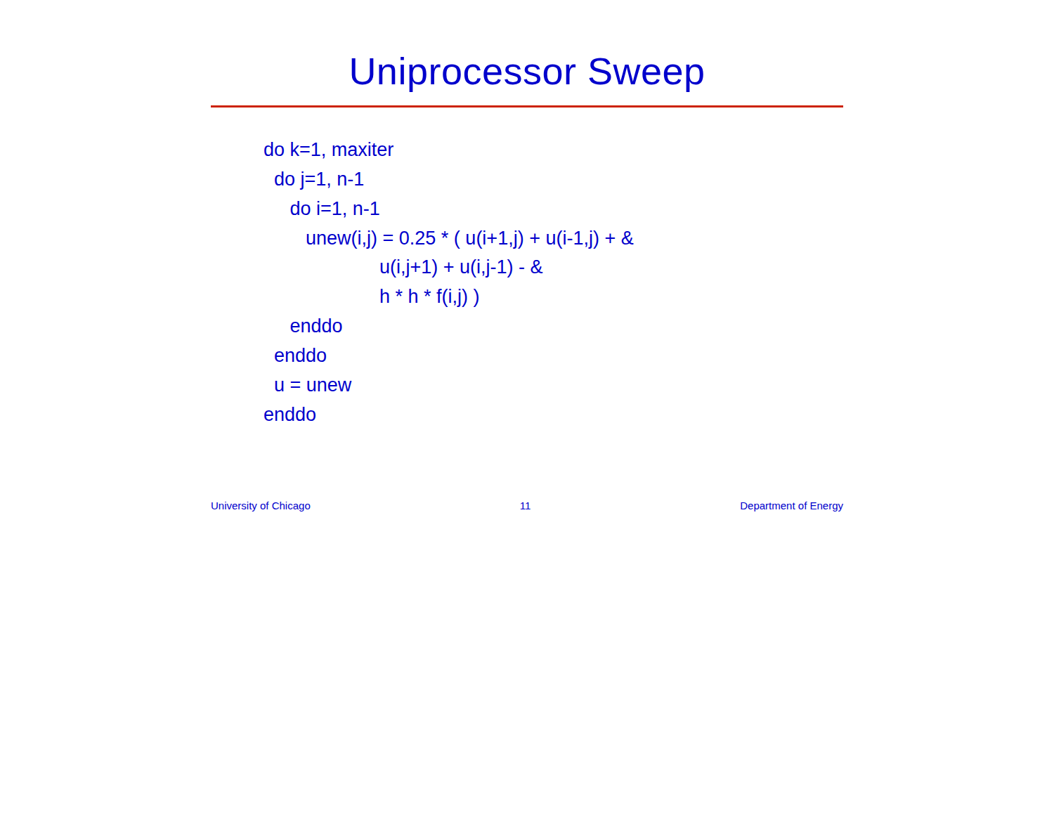Uniprocessor Sweep
do k=1, maxiter
  do j=1, n-1
     do i=1, n-1
        unew(i,j) = 0.25 * ( u(i+1,j) + u(i-1,j) + &
                      u(i,j+1) + u(i,j-1) - &
                      h * h * f(i,j) )
     enddo
  enddo
  u = unew
enddo
University of Chicago 11 Department of Energy